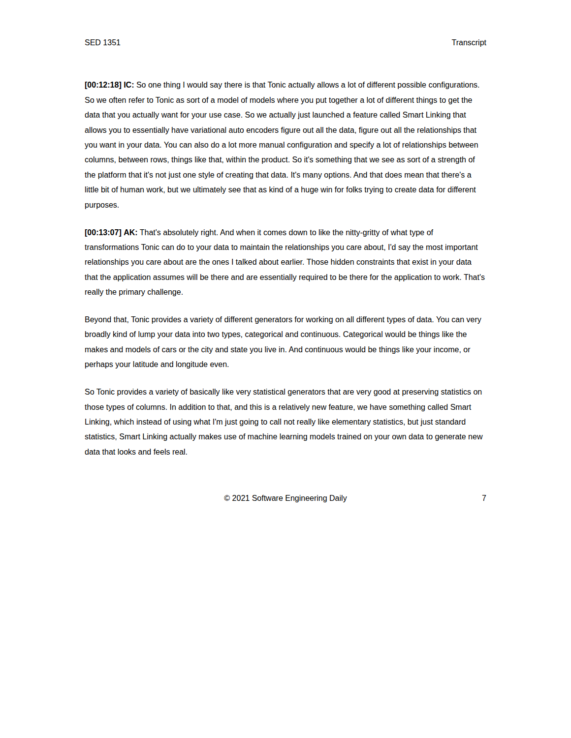SED 1351 Transcript
[00:12:18] IC: So one thing I would say there is that Tonic actually allows a lot of different possible configurations. So we often refer to Tonic as sort of a model of models where you put together a lot of different things to get the data that you actually want for your use case. So we actually just launched a feature called Smart Linking that allows you to essentially have variational auto encoders figure out all the data, figure out all the relationships that you want in your data. You can also do a lot more manual configuration and specify a lot of relationships between columns, between rows, things like that, within the product. So it's something that we see as sort of a strength of the platform that it's not just one style of creating that data. It's many options. And that does mean that there's a little bit of human work, but we ultimately see that as kind of a huge win for folks trying to create data for different purposes.
[00:13:07] AK: That's absolutely right. And when it comes down to like the nitty-gritty of what type of transformations Tonic can do to your data to maintain the relationships you care about, I'd say the most important relationships you care about are the ones I talked about earlier. Those hidden constraints that exist in your data that the application assumes will be there and are essentially required to be there for the application to work. That's really the primary challenge.
Beyond that, Tonic provides a variety of different generators for working on all different types of data. You can very broadly kind of lump your data into two types, categorical and continuous. Categorical would be things like the makes and models of cars or the city and state you live in. And continuous would be things like your income, or perhaps your latitude and longitude even.
So Tonic provides a variety of basically like very statistical generators that are very good at preserving statistics on those types of columns. In addition to that, and this is a relatively new feature, we have something called Smart Linking, which instead of using what I'm just going to call not really like elementary statistics, but just standard statistics, Smart Linking actually makes use of machine learning models trained on your own data to generate new data that looks and feels real.
© 2021 Software Engineering Daily 7